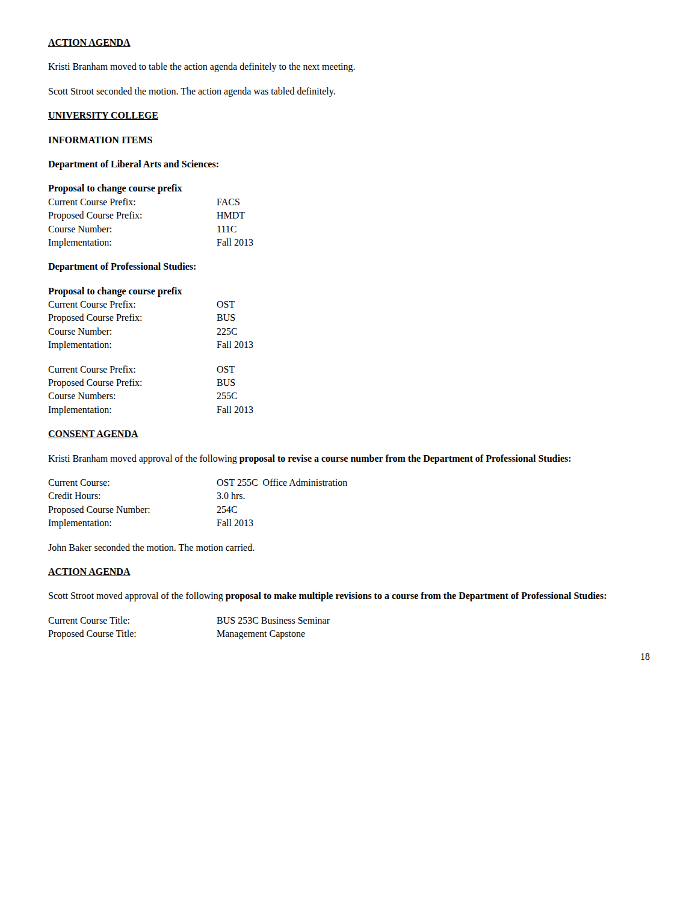ACTION AGENDA
Kristi Branham moved to table the action agenda definitely to the next meeting.
Scott Stroot seconded the motion. The action agenda was tabled definitely.
UNIVERSITY COLLEGE
INFORMATION ITEMS
Department of Liberal Arts and Sciences:
Proposal to change course prefix
| Current Course Prefix: | FACS |
| Proposed Course Prefix: | HMDT |
| Course Number: | 111C |
| Implementation: | Fall 2013 |
Department of Professional Studies:
Proposal to change course prefix
| Current Course Prefix: | OST |
| Proposed Course Prefix: | BUS |
| Course Number: | 225C |
| Implementation: | Fall 2013 |
| Current Course Prefix: | OST |
| Proposed Course Prefix: | BUS |
| Course Numbers: | 255C |
| Implementation: | Fall 2013 |
CONSENT AGENDA
Kristi Branham moved approval of the following proposal to revise a course number from the Department of Professional Studies:
| Current Course: | OST 255C Office Administration |
| Credit Hours: | 3.0 hrs. |
| Proposed Course Number: | 254C |
| Implementation: | Fall 2013 |
John Baker seconded the motion. The motion carried.
ACTION AGENDA
Scott Stroot moved approval of the following proposal to make multiple revisions to a course from the Department of Professional Studies:
| Current Course Title: | BUS 253C Business Seminar |
| Proposed Course Title: | Management Capstone |
18